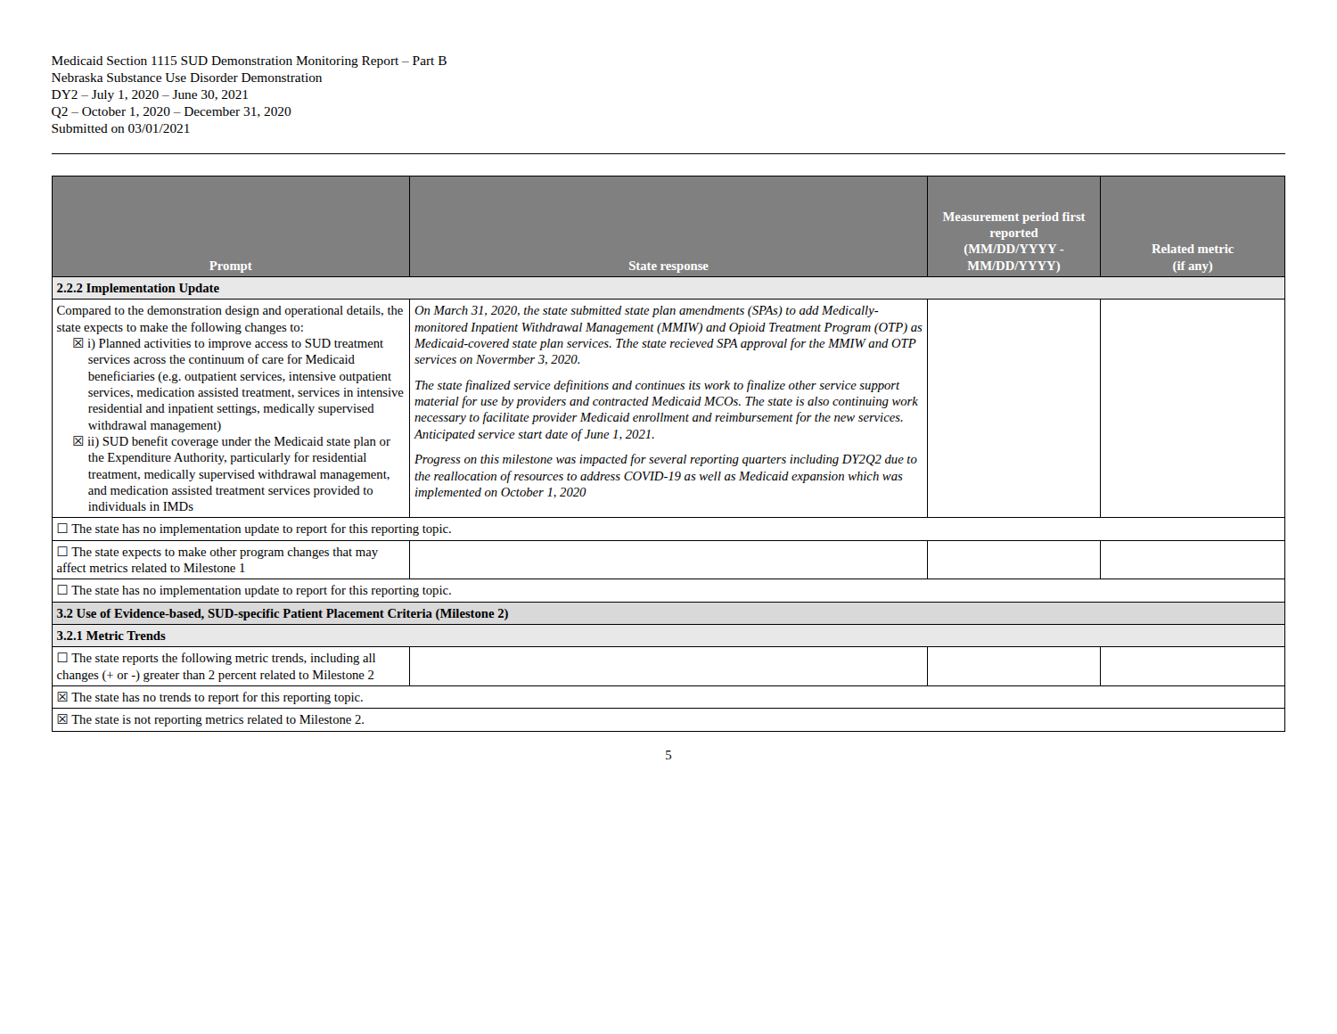Medicaid Section 1115 SUD Demonstration Monitoring Report – Part B
Nebraska Substance Use Disorder Demonstration
DY2 – July 1, 2020 – June 30, 2021
Q2 – October 1, 2020 – December 31, 2020
Submitted on 03/01/2021
| Prompt | State response | Measurement period first reported (MM/DD/YYYY - MM/DD/YYYY) | Related metric (if any) |
| --- | --- | --- | --- |
| 2.2.2 Implementation Update |
| Compared to the demonstration design and operational details, the state expects to make the following changes to: ☒ i) Planned activities to improve access to SUD treatment services across the continuum of care for Medicaid beneficiaries (e.g. outpatient services, intensive outpatient services, medication assisted treatment, services in intensive residential and inpatient settings, medically supervised withdrawal management) ☒ ii) SUD benefit coverage under the Medicaid state plan or the Expenditure Authority, particularly for residential treatment, medically supervised withdrawal management, and medication assisted treatment services provided to individuals in IMDs | On March 31, 2020, the state submitted state plan amendments (SPAs) to add Medically-monitored Inpatient Withdrawal Management (MMIW) and Opioid Treatment Program (OTP) as Medicaid-covered state plan services. Tthe state recieved SPA approval for the MMIW and OTP services on Novermber 3, 2020. The state finalized service definitions and continues its work to finalize other service support material for use by providers and contracted Medicaid MCOs. The state is also continuing work necessary to facilitate provider Medicaid enrollment and reimbursement for the new services. Anticipated service start date of June 1, 2021. Progress on this milestone was impacted for several reporting quarters including DY2Q2 due to the reallocation of resources to address COVID-19 as well as Medicaid expansion which was implemented on October 1, 2020 | | |
| ☐ The state has no implementation update to report for this reporting topic. |
| ☐ The state expects to make other program changes that may affect metrics related to Milestone 1 | | | |
| ☐ The state has no implementation update to report for this reporting topic. |
| 3.2 Use of Evidence-based, SUD-specific Patient Placement Criteria (Milestone 2) |
| 3.2.1 Metric Trends |
| ☐ The state reports the following metric trends, including all changes (+ or -) greater than 2 percent related to Milestone 2 | | | |
| ☒ The state has no trends to report for this reporting topic. |
| ☒ The state is not reporting metrics related to Milestone 2. |
5